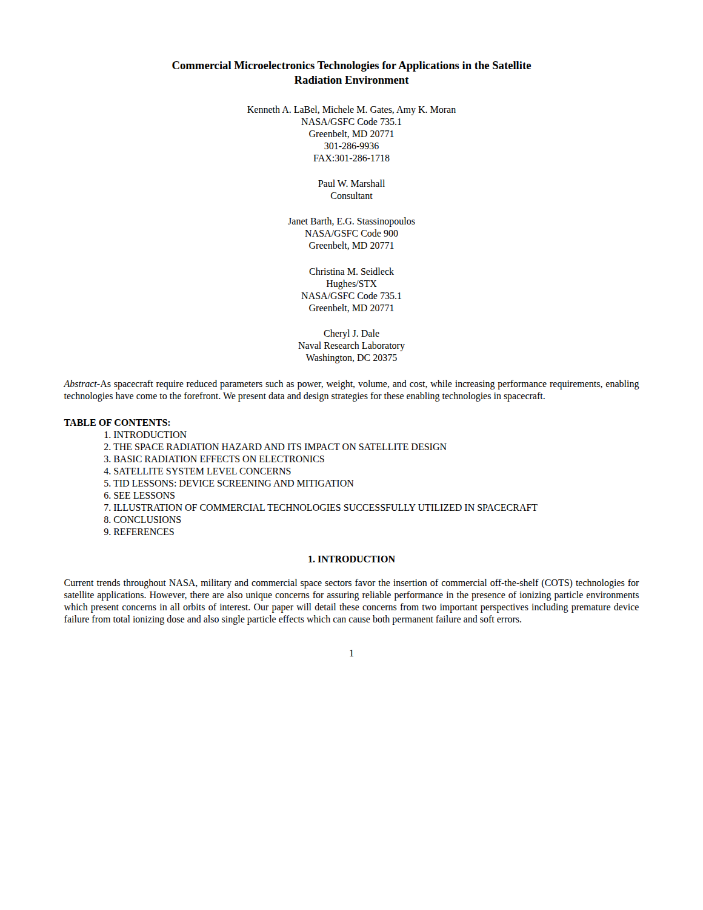Commercial Microelectronics Technologies for Applications in the Satellite
Radiation Environment
Kenneth A. LaBel, Michele M. Gates, Amy K. Moran
NASA/GSFC Code 735.1
Greenbelt, MD 20771
301-286-9936
FAX:301-286-1718
Paul W. Marshall
Consultant
Janet Barth, E.G. Stassinopoulos
NASA/GSFC Code 900
Greenbelt, MD 20771
Christina M. Seidleck
Hughes/STX
NASA/GSFC Code 735.1
Greenbelt, MD 20771
Cheryl J. Dale
Naval Research Laboratory
Washington, DC 20375
Abstract-As spacecraft require reduced parameters such as power, weight, volume, and cost, while increasing performance requirements, enabling technologies have come to the forefront. We present data and design strategies for these enabling technologies in spacecraft.
TABLE OF CONTENTS:
1. INTRODUCTION
2. THE SPACE RADIATION HAZARD AND ITS IMPACT ON SATELLITE DESIGN
3. BASIC RADIATION EFFECTS ON ELECTRONICS
4. SATELLITE SYSTEM LEVEL CONCERNS
5. TID LESSONS: DEVICE SCREENING AND MITIGATION
6. SEE LESSONS
7. ILLUSTRATION OF COMMERCIAL TECHNOLOGIES SUCCESSFULLY UTILIZED IN SPACECRAFT
8. CONCLUSIONS
9. REFERENCES
1. INTRODUCTION
Current trends throughout NASA, military and commercial space sectors favor the insertion of commercial off-the-shelf (COTS) technologies for satellite applications. However, there are also unique concerns for assuring reliable performance in the presence of ionizing particle environments which present concerns in all orbits of interest. Our paper will detail these concerns from two important perspectives including premature device failure from total ionizing dose and also single particle effects which can cause both permanent failure and soft errors.
1